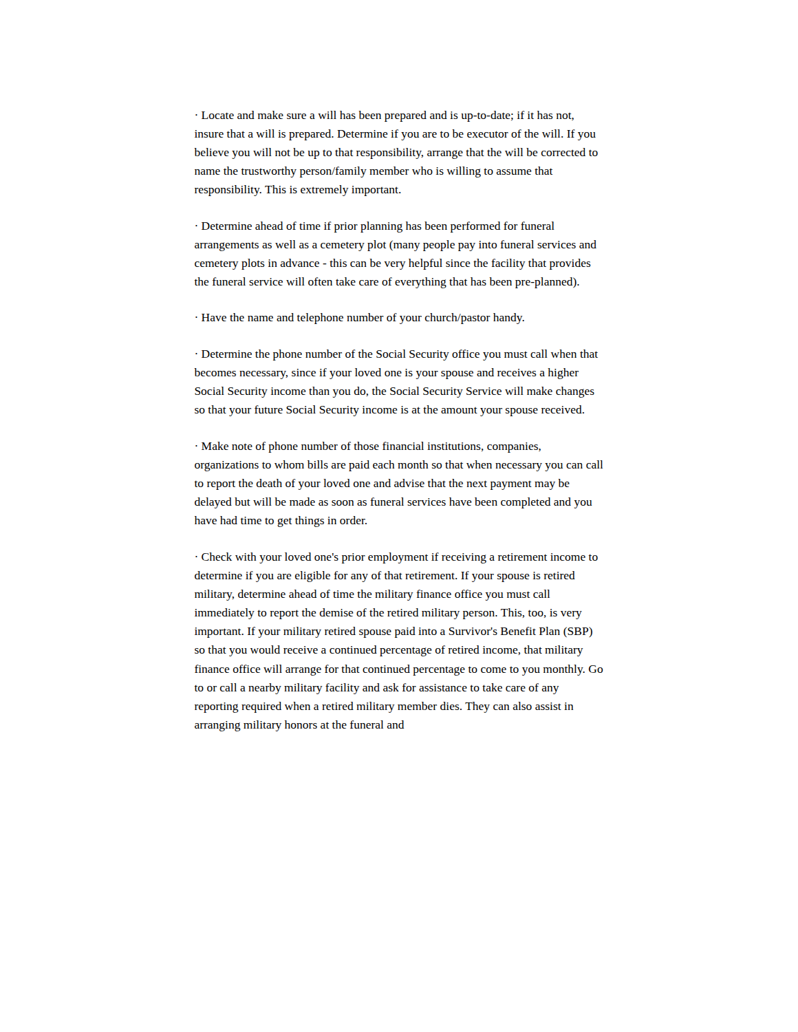· Locate and make sure a will has been prepared and is up-to-date; if it has not, insure that a will is prepared. Determine if you are to be executor of the will. If you believe you will not be up to that responsibility, arrange that the will be corrected to name the trustworthy person/family member who is willing to assume that responsibility. This is extremely important.
· Determine ahead of time if prior planning has been performed for funeral arrangements as well as a cemetery plot (many people pay into funeral services and cemetery plots in advance - this can be very helpful since the facility that provides the funeral service will often take care of everything that has been pre-planned).
· Have the name and telephone number of your church/pastor handy.
· Determine the phone number of the Social Security office you must call when that becomes necessary, since if your loved one is your spouse and receives a higher Social Security income than you do, the Social Security Service will make changes so that your future Social Security income is at the amount your spouse received.
· Make note of phone number of those financial institutions, companies, organizations to whom bills are paid each month so that when necessary you can call to report the death of your loved one and advise that the next payment may be delayed but will be made as soon as funeral services have been completed and you have had time to get things in order.
· Check with your loved one's prior employment if receiving a retirement income to determine if you are eligible for any of that retirement. If your spouse is retired military, determine ahead of time the military finance office you must call immediately to report the demise of the retired military person. This, too, is very important. If your military retired spouse paid into a Survivor's Benefit Plan (SBP) so that you would receive a continued percentage of retired income, that military finance office will arrange for that continued percentage to come to you monthly. Go to or call a nearby military facility and ask for assistance to take care of any reporting required when a retired military member dies. They can also assist in arranging military honors at the funeral and